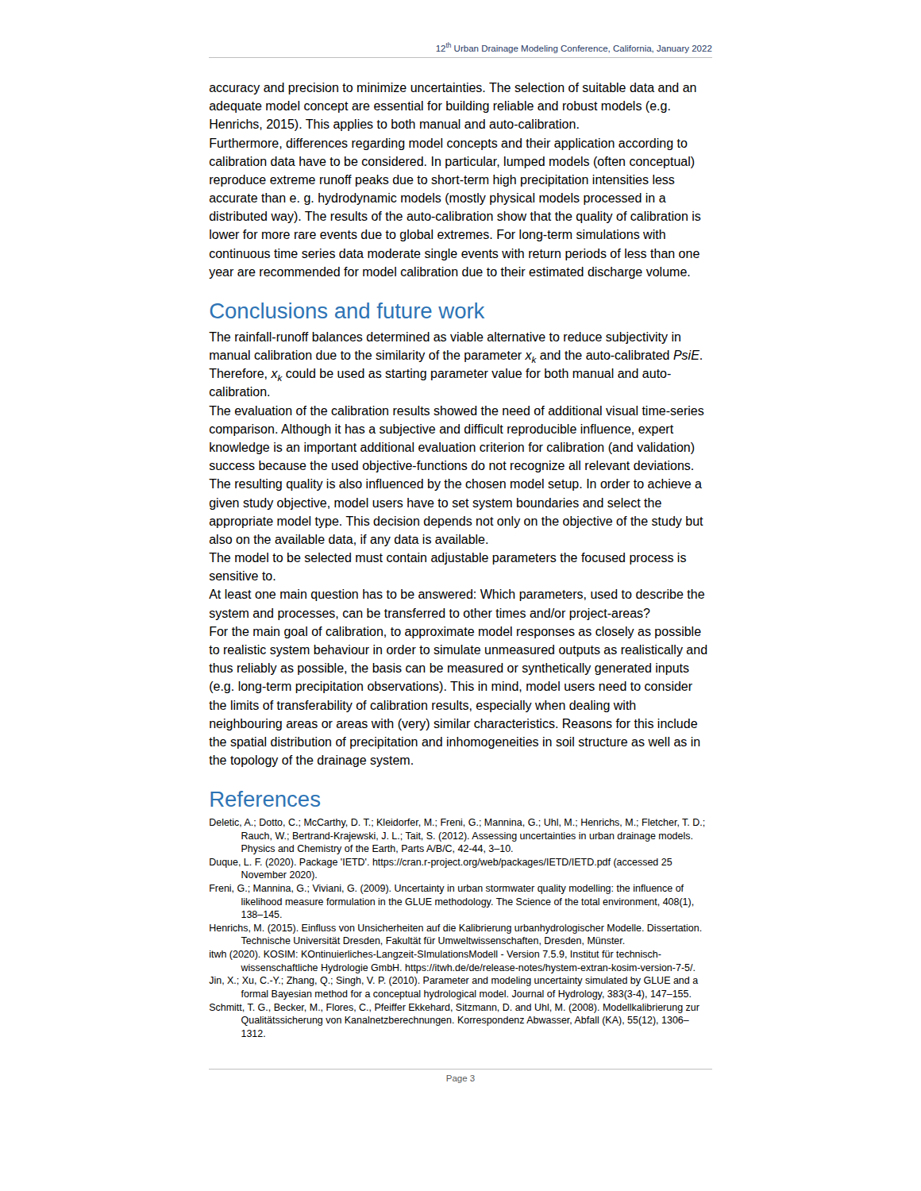12th Urban Drainage Modeling Conference, California, January 2022
accuracy and precision to minimize uncertainties. The selection of suitable data and an adequate model concept are essential for building reliable and robust models (e.g. Henrichs, 2015). This applies to both manual and auto-calibration.
Furthermore, differences regarding model concepts and their application according to calibration data have to be considered. In particular, lumped models (often conceptual) reproduce extreme runoff peaks due to short-term high precipitation intensities less accurate than e. g. hydrodynamic models (mostly physical models processed in a distributed way). The results of the auto-calibration show that the quality of calibration is lower for more rare events due to global extremes. For long-term simulations with continuous time series data moderate single events with return periods of less than one year are recommended for model calibration due to their estimated discharge volume.
Conclusions and future work
The rainfall-runoff balances determined as viable alternative to reduce subjectivity in manual calibration due to the similarity of the parameter xk and the auto-calibrated PsiE. Therefore, xk could be used as starting parameter value for both manual and auto-calibration.
The evaluation of the calibration results showed the need of additional visual time-series comparison. Although it has a subjective and difficult reproducible influence, expert knowledge is an important additional evaluation criterion for calibration (and validation) success because the used objective-functions do not recognize all relevant deviations. The resulting quality is also influenced by the chosen model setup. In order to achieve a given study objective, model users have to set system boundaries and select the appropriate model type. This decision depends not only on the objective of the study but also on the available data, if any data is available.
The model to be selected must contain adjustable parameters the focused process is sensitive to.
At least one main question has to be answered: Which parameters, used to describe the system and processes, can be transferred to other times and/or project-areas?
For the main goal of calibration, to approximate model responses as closely as possible to realistic system behaviour in order to simulate unmeasured outputs as realistically and thus reliably as possible, the basis can be measured or synthetically generated inputs (e.g. long-term precipitation observations). This in mind, model users need to consider the limits of transferability of calibration results, especially when dealing with neighbouring areas or areas with (very) similar characteristics. Reasons for this include the spatial distribution of precipitation and inhomogeneities in soil structure as well as in the topology of the drainage system.
References
Deletic, A.; Dotto, C.; McCarthy, D. T.; Kleidorfer, M.; Freni, G.; Mannina, G.; Uhl, M.; Henrichs, M.; Fletcher, T. D.; Rauch, W.; Bertrand-Krajewski, J. L.; Tait, S. (2012). Assessing uncertainties in urban drainage models. Physics and Chemistry of the Earth, Parts A/B/C, 42-44, 3–10.
Duque, L. F. (2020). Package 'IETD'. https://cran.r-project.org/web/packages/IETD/IETD.pdf (accessed 25 November 2020).
Freni, G.; Mannina, G.; Viviani, G. (2009). Uncertainty in urban stormwater quality modelling: the influence of likelihood measure formulation in the GLUE methodology. The Science of the total environment, 408(1), 138–145.
Henrichs, M. (2015). Einfluss von Unsicherheiten auf die Kalibrierung urbanhydrologischer Modelle. Dissertation. Technische Universität Dresden, Fakultät für Umweltwissenschaften, Dresden, Münster.
itwh (2020). KOSIM: KOntinuierliches-Langzeit-SImulationsModell - Version 7.5.9, Institut für technisch-wissenschaftliche Hydrologie GmbH. https://itwh.de/de/release-notes/hystem-extran-kosim-version-7-5/.
Jin, X.; Xu, C.-Y.; Zhang, Q.; Singh, V. P. (2010). Parameter and modeling uncertainty simulated by GLUE and a formal Bayesian method for a conceptual hydrological model. Journal of Hydrology, 383(3-4), 147–155.
Schmitt, T. G., Becker, M., Flores, C., Pfeiffer Ekkehard, Sitzmann, D. and Uhl, M. (2008). Modellkalibrierung zur Qualitätssicherung von Kanalnetzberechnungen. Korrespondenz Abwasser, Abfall (KA), 55(12), 1306–1312.
Page 3